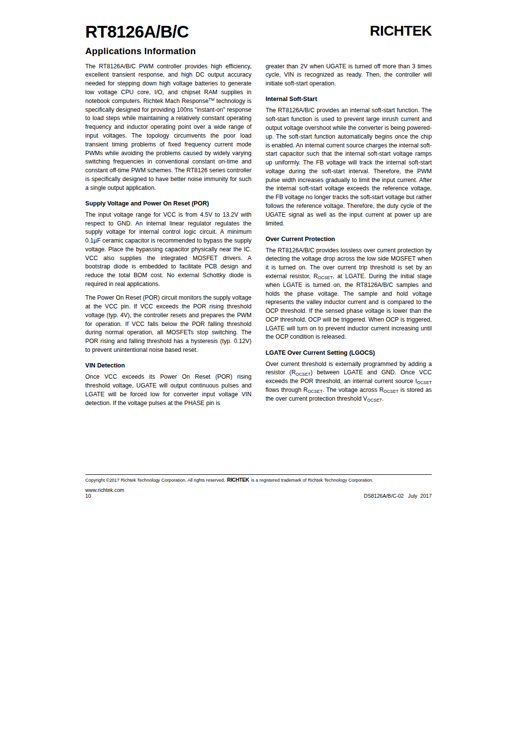RT8126A/B/C
RICHTEK
Applications Information
The RT8126A/B/C PWM controller provides high efficiency, excellent transient response, and high DC output accuracy needed for stepping down high voltage batteries to generate low voltage CPU core, I/O, and chipset RAM supplies in notebook computers. Richtek Mach ResponseTM technology is specifically designed for providing 100ns “instant-on” response to load steps while maintaining a relatively constant operating frequency and inductor operating point over a wide range of input voltages. The topology circumvents the poor load transient timing problems of fixed frequency current mode PWMs while avoiding the problems caused by widely varying switching frequencies in conventional constant on-time and constant off-time PWM schemes. The RT8126 series controller is specifically designed to have better noise immunity for such a single output application.
Supply Voltage and Power On Reset (POR)
The input voltage range for VCC is from 4.5V to 13.2V with respect to GND. An internal linear regulator regulates the supply voltage for internal control logic circuit. A minimum 0.1µF ceramic capacitor is recommended to bypass the supply voltage. Place the bypassing capacitor physically near the IC. VCC also supplies the integrated MOSFET drivers. A bootstrap diode is embedded to facilitate PCB design and reduce the total BOM cost. No external Schottky diode is required in real applications.
The Power On Reset (POR) circuit monitors the supply voltage at the VCC pin. If VCC exceeds the POR rising threshold voltage (typ. 4V), the controller resets and prepares the PWM for operation. If VCC falls below the POR falling threshold during normal operation, all MOSFETs stop switching. The POR rising and falling threshold has a hysteresis (typ. 0.12V) to prevent unintentional noise based reset.
VIN Detection
Once VCC exceeds its Power On Reset (POR) rising threshold voltage, UGATE will output continuous pulses and LGATE will be forced low for converter input voltage VIN detection. If the voltage pulses at the PHASE pin is
greater than 2V when UGATE is turned off more than 3 times cycle, VIN is recognized as ready. Then, the controller will initiate soft-start operation.
Internal Soft-Start
The RT8126A/B/C provides an internal soft-start function. The soft-start function is used to prevent large inrush current and output voltage overshoot while the converter is being powered-up. The soft-start function automatically begins once the chip is enabled. An internal current source charges the internal soft-start capacitor such that the internal soft-start voltage ramps up uniformly. The FB voltage will track the internal soft-start voltage during the soft-start interval. Therefore, the PWM pulse width increases gradually to limit the input current. After the internal soft-start voltage exceeds the reference voltage, the FB voltage no longer tracks the soft-start voltage but rather follows the reference voltage. Therefore, the duty cycle of the UGATE signal as well as the input current at power up are limited.
Over Current Protection
The RT8126A/B/C provides lossless over current protection by detecting the voltage drop across the low side MOSFET when it is turned on. The over current trip threshold is set by an external resistor, ROCSET, at LGATE. During the initial stage when LGATE is turned on, the RT8126A/B/C samples and holds the phase voltage. The sample and hold voltage represents the valley inductor current and is compared to the OCP threshold. If the sensed phase voltage is lower than the OCP threshold, OCP will be triggered. When OCP is triggered, LGATE will turn on to prevent inductor current increasing until the OCP condition is released.
LGATE Over Current Setting (LGOCS)
Over current threshold is externally programmed by adding a resistor (ROCSET) between LGATE and GND. Once VCC exceeds the POR threshold, an internal current source IOCSET flows through ROCSET. The voltage across ROCSET is stored as the over current protection threshold VOCSET.
Copyright ©2017 Richtek Technology Corporation. All rights reserved. RICHTEK is a registered trademark of Richtek Technology Corporation.
www.richtek.com 10
DS8126A/B/C-02 July 2017